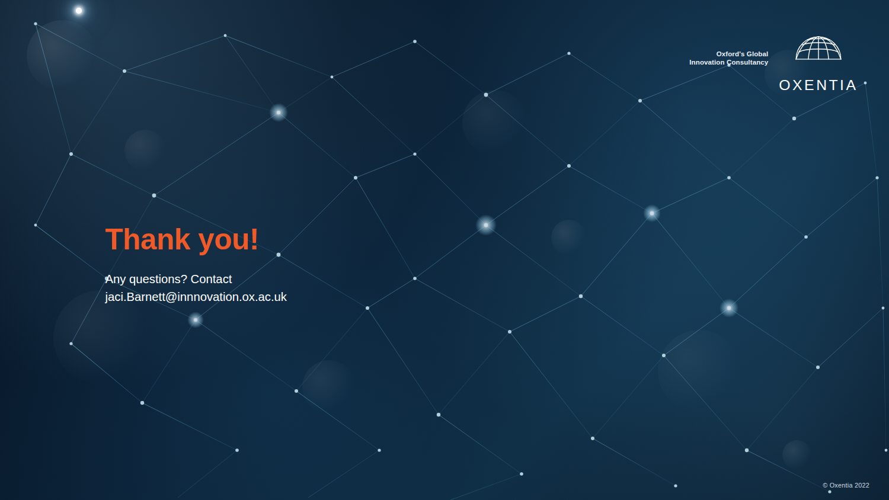Oxford’s Global
Innovation Consultancy
OXENTIA
Thank you!
Any questions? Contact
jaci.Barnett@innnovation.ox.ac.uk
© Oxentia 2022